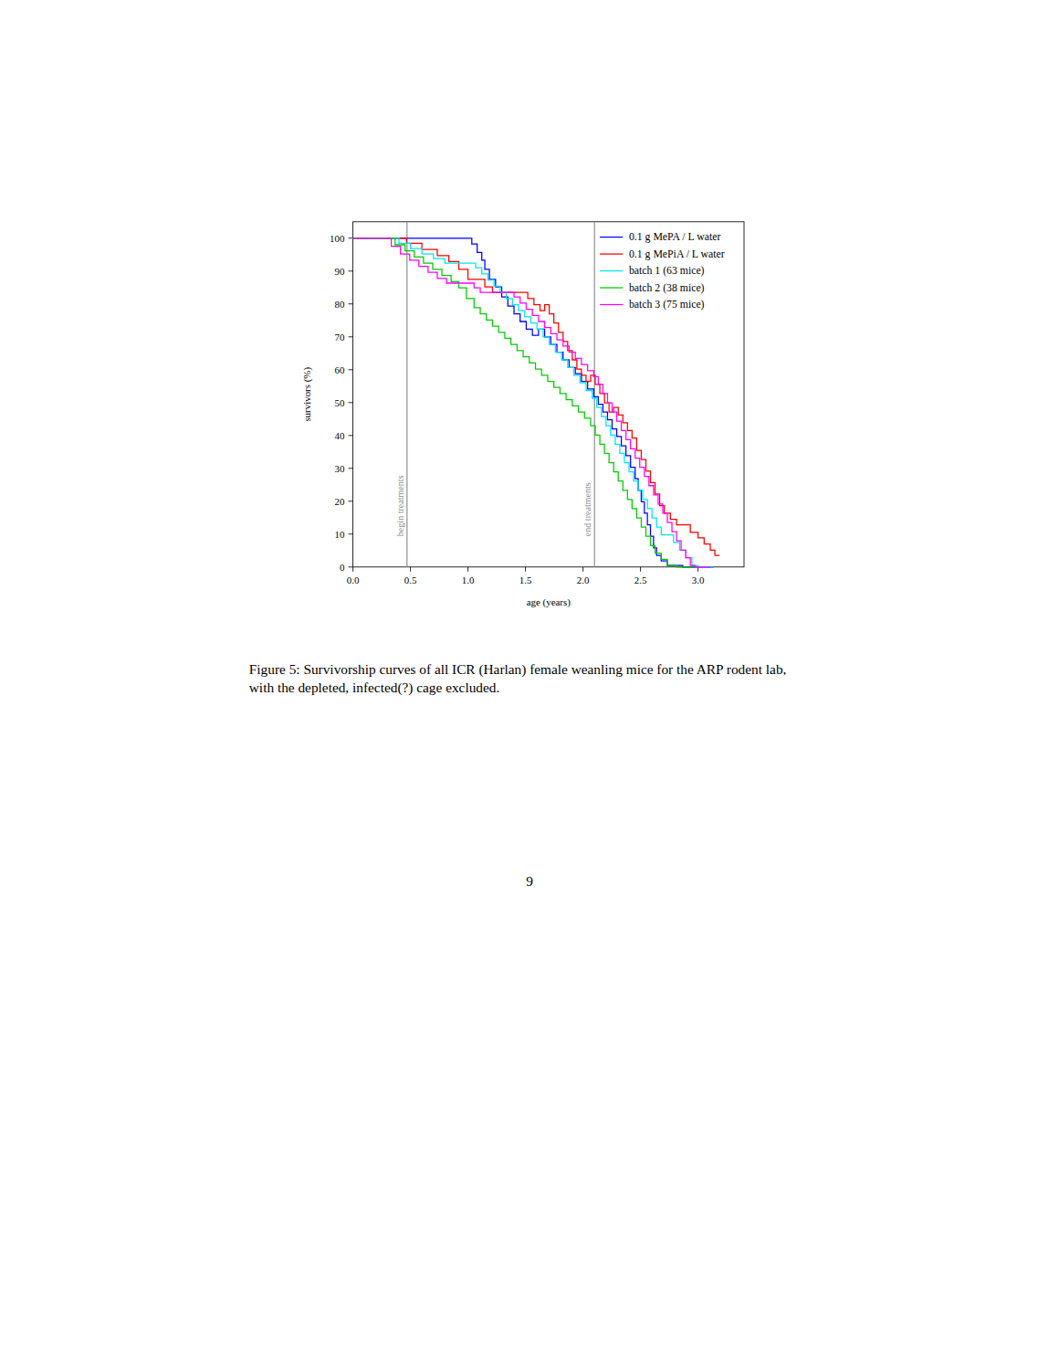Survivorship curves of all ICR (Harlan) female weanling mice Five step curves showing percent survivors versus age in years for 0.1 g MePA per L water, 0.1 g MePiA per L water, and control batches 1, 2 and 3. Vertical grey lines mark begin treatments near 0.47 years and end treatments near 2.1 years. 0 10 20 30 40 50 60 70 80 90 100 0.0 0.5 1.0 1.5 2.0 2.5 3.0 age (years) survivors (%) begin treatments end treatments 0.1 g MePA / L water 0.1 g MePiA / L water batch 1 (63 mice) batch 2 (38 mice) batch 3 (75 mice)
Figure 5: Survivorship curves of all ICR (Harlan) female weanling mice for the ARP rodent lab, with the depleted, infected(?) cage excluded.
9